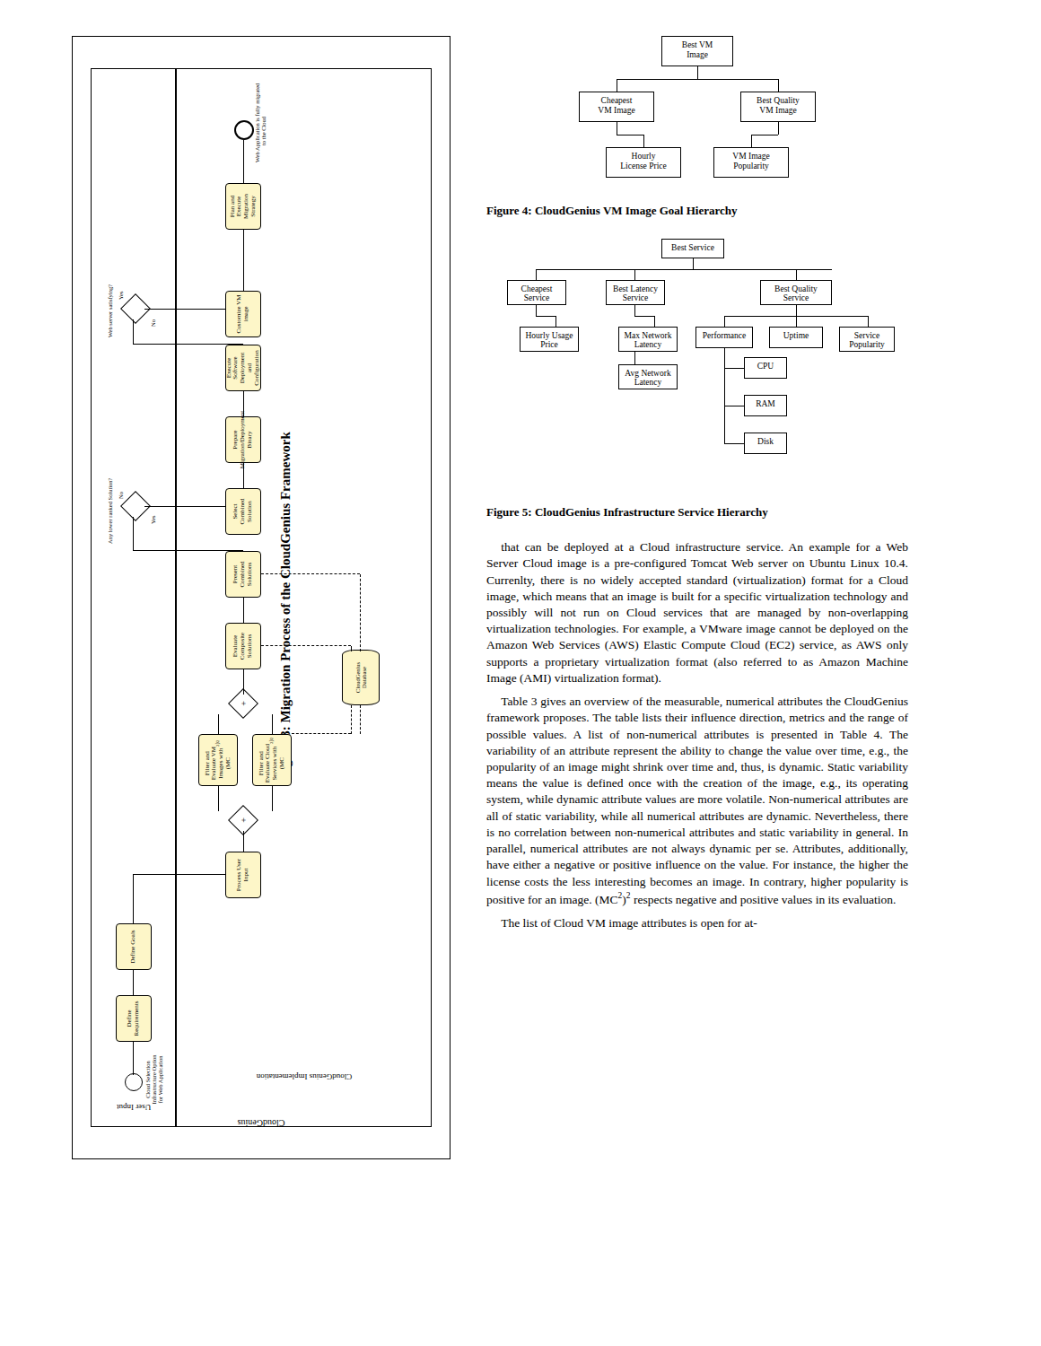Figure 3: Migration Process of the CloudGenius Framework
CloudGenius
User Input
CloudGenius Implementation
Cloud Selection
Infrastructure Option
for Web Application
Define
Requirements
Define Goals
Process User
Input
+
Filter and
Evaluate VM
Images with
(MC2)2
Filter and
Evaluate Cloud
Services with
(MC2)2
+
Evaluate
Composite
Solutions
Present
Combined
Solutions
Any lower ranked Solution?
Yes
No
Select
Combined
Solution
Prepare
Migration/Deployment
Binary
Execute Software
Deployment and
Configuration
Web server satisfying?
No
Yes
Customize VM
image
Plan and
Execute
Migration
Strategy
Web Application is fully migrated
to the Cloud
CloudGenius
Database
Best VM
Image
Cheapest
VM Image
Best Quality
VM Image
Hourly
License Price
VM Image
Popularity
Figure 4: CloudGenius VM Image Goal Hierarchy
Best Service
Cheapest
Service
Best Latency
Service
Best Quality
Service
Hourly Usage
Price
Max Network
Latency
Avg Network
Latency
Performance
Uptime
Service
Popularity
CPU
RAM
Disk
Figure 5: CloudGenius Infrastructure Service Hierarchy
that can be deployed at a Cloud infrastructure service. An example for a Web Server Cloud image is a pre-configured Tomcat Web server on Ubuntu Linux 10.4. Currenlty, there is no widely accepted standard (virtualization) format for a Cloud image, which means that an image is built for a specific virtualization technology and possibly will not run on Cloud services that are managed by non-overlapping virtualization technologies. For example, a VMware image cannot be deployed on the Amazon Web Services (AWS) Elastic Compute Cloud (EC2) service, as AWS only supports a proprietary virtualization format (also referred to as Amazon Machine Image (AMI) virtualization format).
Table 3 gives an overview of the measurable, numerical attributes the CloudGenius framework proposes. The table lists their influence direction, metrics and the range of possible values. A list of non-numerical attributes is presented in Table 4. The variability of an attribute represent the ability to change the value over time, e.g., the popularity of an image might shrink over time and, thus, is dynamic. Static variability means the value is defined once with the creation of the image, e.g., its operating system, while dynamic attribute values are more volatile. Non-numerical attributes are all of static variability, while all numerical attributes are dynamic. Nevertheless, there is no correlation between non-numerical attributes and static variability in general. In parallel, numerical attributes are not always dynamic per se. Attributes, additionally, have either a negative or positive influence on the value. For instance, the higher the license costs the less interesting becomes an image. In contrary, higher popularity is positive for an image. (MC2)2 respects negative and positive values in its evaluation.
The list of Cloud VM image attributes is open for at-